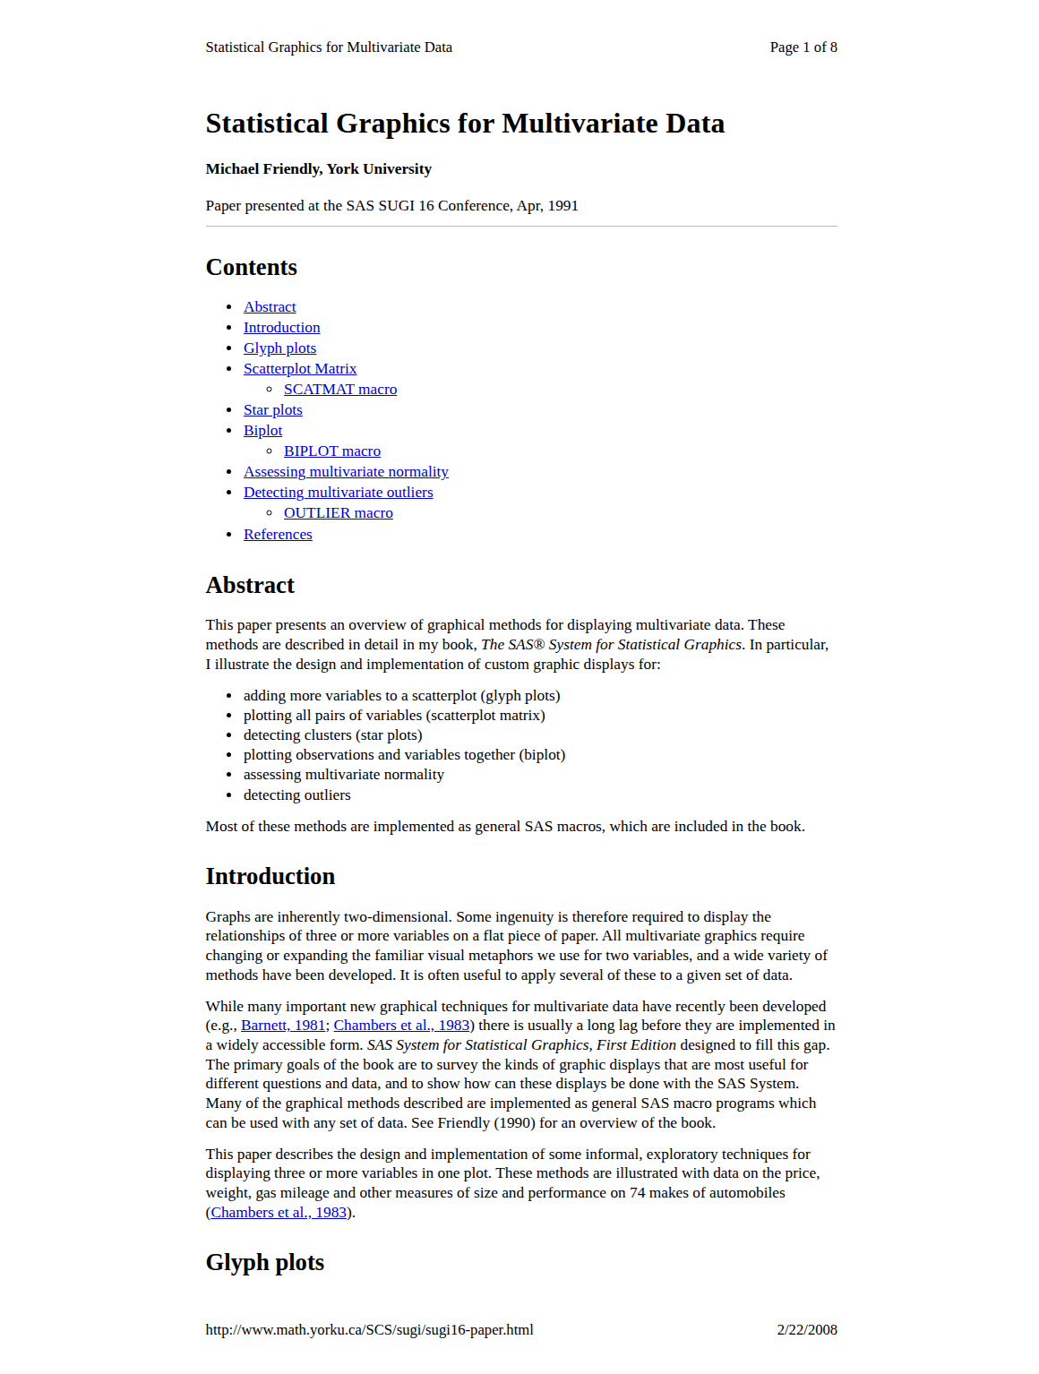Statistical Graphics for Multivariate Data Page 1 of 8
Statistical Graphics for Multivariate Data
Michael Friendly, York University
Paper presented at the SAS SUGI 16 Conference, Apr, 1991
Contents
Abstract
Introduction
Glyph plots
Scatterplot Matrix
SCATMAT macro
Star plots
Biplot
BIPLOT macro
Assessing multivariate normality
Detecting multivariate outliers
OUTLIER macro
References
Abstract
This paper presents an overview of graphical methods for displaying multivariate data. These methods are described in detail in my book, The SAS® System for Statistical Graphics. In particular, I illustrate the design and implementation of custom graphic displays for:
adding more variables to a scatterplot (glyph plots)
plotting all pairs of variables (scatterplot matrix)
detecting clusters (star plots)
plotting observations and variables together (biplot)
assessing multivariate normality
detecting outliers
Most of these methods are implemented as general SAS macros, which are included in the book.
Introduction
Graphs are inherently two-dimensional. Some ingenuity is therefore required to display the relationships of three or more variables on a flat piece of paper. All multivariate graphics require changing or expanding the familiar visual metaphors we use for two variables, and a wide variety of methods have been developed. It is often useful to apply several of these to a given set of data.
While many important new graphical techniques for multivariate data have recently been developed (e.g., Barnett, 1981; Chambers et al., 1983) there is usually a long lag before they are implemented in a widely accessible form. SAS System for Statistical Graphics, First Edition designed to fill this gap. The primary goals of the book are to survey the kinds of graphic displays that are most useful for different questions and data, and to show how can these displays be done with the SAS System. Many of the graphical methods described are implemented as general SAS macro programs which can be used with any set of data. See Friendly (1990) for an overview of the book.
This paper describes the design and implementation of some informal, exploratory techniques for displaying three or more variables in one plot. These methods are illustrated with data on the price, weight, gas mileage and other measures of size and performance on 74 makes of automobiles (Chambers et al., 1983).
Glyph plots
http://www.math.yorku.ca/SCS/sugi/sugi16-paper.html 2/22/2008